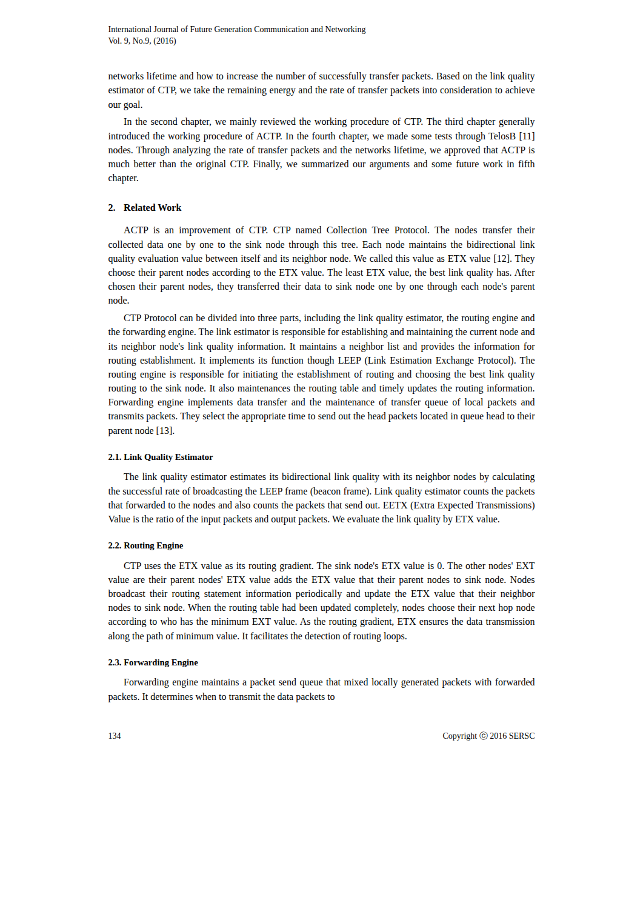International Journal of Future Generation Communication and Networking Vol. 9, No.9, (2016)
networks lifetime and how to increase the number of successfully transfer packets. Based on the link quality estimator of CTP, we take the remaining energy and the rate of transfer packets into consideration to achieve our goal.
In the second chapter, we mainly reviewed the working procedure of CTP. The third chapter generally introduced the working procedure of ACTP. In the fourth chapter, we made some tests through TelosB [11] nodes. Through analyzing the rate of transfer packets and the networks lifetime, we approved that ACTP is much better than the original CTP. Finally, we summarized our arguments and some future work in fifth chapter.
2. Related Work
ACTP is an improvement of CTP. CTP named Collection Tree Protocol. The nodes transfer their collected data one by one to the sink node through this tree. Each node maintains the bidirectional link quality evaluation value between itself and its neighbor node. We called this value as ETX value [12]. They choose their parent nodes according to the ETX value. The least ETX value, the best link quality has. After chosen their parent nodes, they transferred their data to sink node one by one through each node's parent node.
CTP Protocol can be divided into three parts, including the link quality estimator, the routing engine and the forwarding engine. The link estimator is responsible for establishing and maintaining the current node and its neighbor node's link quality information. It maintains a neighbor list and provides the information for routing establishment. It implements its function though LEEP (Link Estimation Exchange Protocol). The routing engine is responsible for initiating the establishment of routing and choosing the best link quality routing to the sink node. It also maintenances the routing table and timely updates the routing information. Forwarding engine implements data transfer and the maintenance of transfer queue of local packets and transmits packets. They select the appropriate time to send out the head packets located in queue head to their parent node [13].
2.1. Link Quality Estimator
The link quality estimator estimates its bidirectional link quality with its neighbor nodes by calculating the successful rate of broadcasting the LEEP frame (beacon frame). Link quality estimator counts the packets that forwarded to the nodes and also counts the packets that send out. EETX (Extra Expected Transmissions) Value is the ratio of the input packets and output packets. We evaluate the link quality by ETX value.
2.2. Routing Engine
CTP uses the ETX value as its routing gradient. The sink node's ETX value is 0. The other nodes' EXT value are their parent nodes' ETX value adds the ETX value that their parent nodes to sink node. Nodes broadcast their routing statement information periodically and update the ETX value that their neighbor nodes to sink node. When the routing table had been updated completely, nodes choose their next hop node according to who has the minimum EXT value. As the routing gradient, ETX ensures the data transmission along the path of minimum value. It facilitates the detection of routing loops.
2.3. Forwarding Engine
Forwarding engine maintains a packet send queue that mixed locally generated packets with forwarded packets. It determines when to transmit the data packets to
134 Copyright ⓒ 2016 SERSC